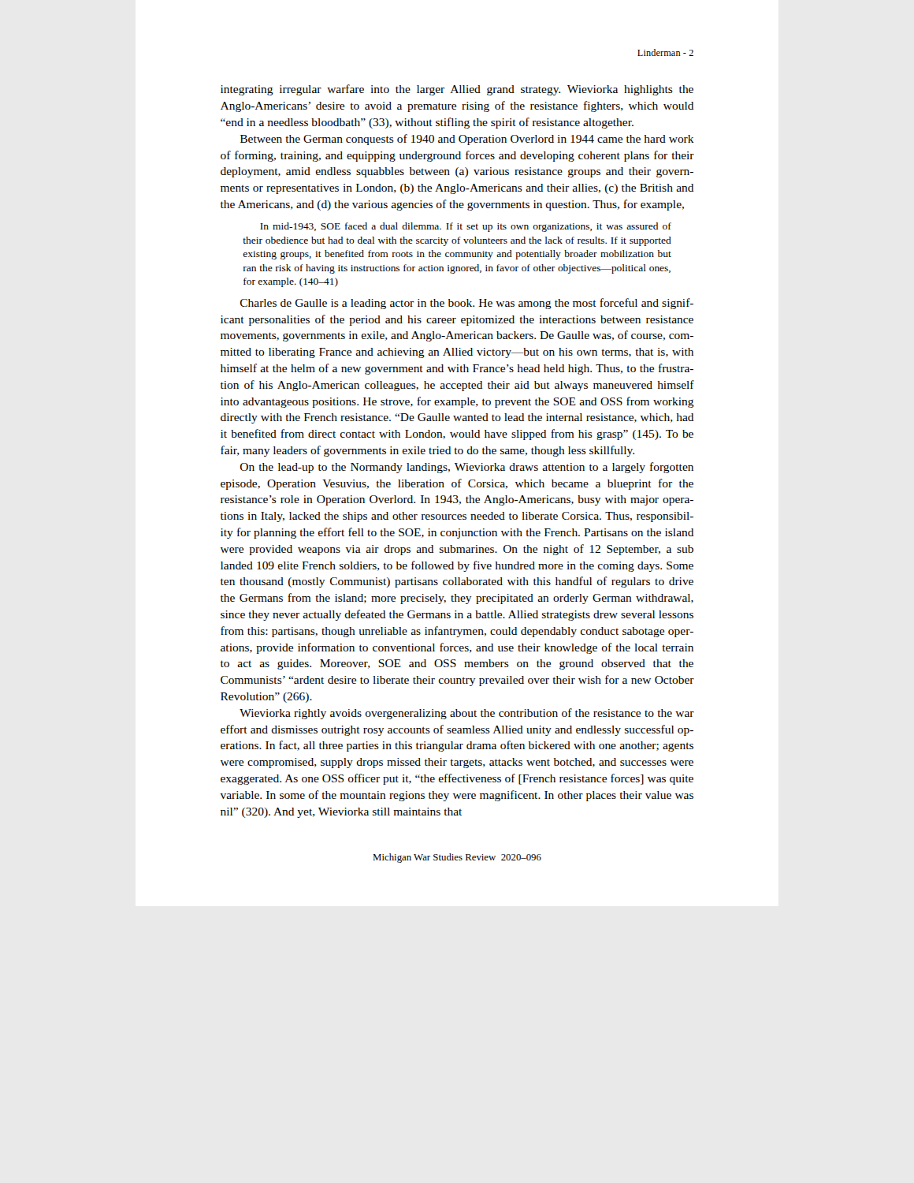Linderman - 2
integrating irregular warfare into the larger Allied grand strategy. Wieviorka highlights the Anglo-Americans’ desire to avoid a premature rising of the resistance fighters, which would “end in a needless bloodbath” (33), without stifling the spirit of resistance altogether.
Between the German conquests of 1940 and Operation Overlord in 1944 came the hard work of forming, training, and equipping underground forces and developing coherent plans for their deployment, amid endless squabbles between (a) various resistance groups and their governments or representatives in London, (b) the Anglo-Americans and their allies, (c) the British and the Americans, and (d) the various agencies of the governments in question. Thus, for example,
In mid-1943, SOE faced a dual dilemma. If it set up its own organizations, it was assured of their obedience but had to deal with the scarcity of volunteers and the lack of results. If it supported existing groups, it benefited from roots in the community and potentially broader mobilization but ran the risk of having its instructions for action ignored, in favor of other objectives—political ones, for example. (140–41)
Charles de Gaulle is a leading actor in the book. He was among the most forceful and significant personalities of the period and his career epitomized the interactions between resistance movements, governments in exile, and Anglo-American backers. De Gaulle was, of course, committed to liberating France and achieving an Allied victory—but on his own terms, that is, with himself at the helm of a new government and with France’s head held high. Thus, to the frustration of his Anglo-American colleagues, he accepted their aid but always maneuvered himself into advantageous positions. He strove, for example, to prevent the SOE and OSS from working directly with the French resistance. “De Gaulle wanted to lead the internal resistance, which, had it benefited from direct contact with London, would have slipped from his grasp” (145). To be fair, many leaders of governments in exile tried to do the same, though less skillfully.
On the lead-up to the Normandy landings, Wieviorka draws attention to a largely forgotten episode, Operation Vesuvius, the liberation of Corsica, which became a blueprint for the resistance’s role in Operation Overlord. In 1943, the Anglo-Americans, busy with major operations in Italy, lacked the ships and other resources needed to liberate Corsica. Thus, responsibility for planning the effort fell to the SOE, in conjunction with the French. Partisans on the island were provided weapons via air drops and submarines. On the night of 12 September, a sub landed 109 elite French soldiers, to be followed by five hundred more in the coming days. Some ten thousand (mostly Communist) partisans collaborated with this handful of regulars to drive the Germans from the island; more precisely, they precipitated an orderly German withdrawal, since they never actually defeated the Germans in a battle. Allied strategists drew several lessons from this: partisans, though unreliable as infantrymen, could dependably conduct sabotage operations, provide information to conventional forces, and use their knowledge of the local terrain to act as guides. Moreover, SOE and OSS members on the ground observed that the Communists’ “ardent desire to liberate their country prevailed over their wish for a new October Revolution” (266).
Wieviorka rightly avoids overgeneralizing about the contribution of the resistance to the war effort and dismisses outright rosy accounts of seamless Allied unity and endlessly successful operations. In fact, all three parties in this triangular drama often bickered with one another; agents were compromised, supply drops missed their targets, attacks went botched, and successes were exaggerated. As one OSS officer put it, “the effectiveness of [French resistance forces] was quite variable. In some of the mountain regions they were magnificent. In other places their value was nil” (320). And yet, Wieviorka still maintains that
Michigan War Studies Review 2020–096